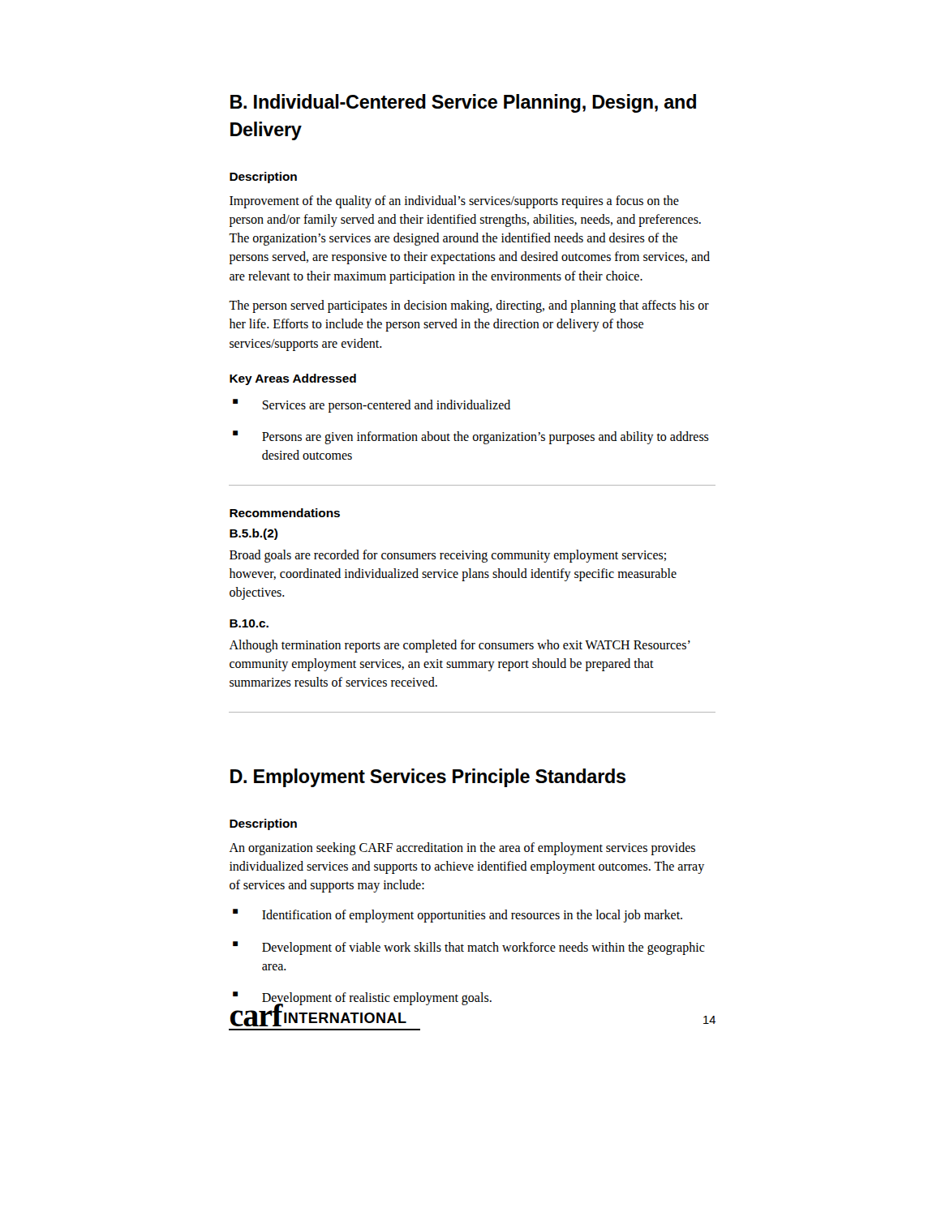B. Individual-Centered Service Planning, Design, and Delivery
Description
Improvement of the quality of an individual’s services/supports requires a focus on the person and/or family served and their identified strengths, abilities, needs, and preferences. The organization’s services are designed around the identified needs and desires of the persons served, are responsive to their expectations and desired outcomes from services, and are relevant to their maximum participation in the environments of their choice.
The person served participates in decision making, directing, and planning that affects his or her life. Efforts to include the person served in the direction or delivery of those services/supports are evident.
Key Areas Addressed
Services are person-centered and individualized
Persons are given information about the organization’s purposes and ability to address desired outcomes
Recommendations
B.5.b.(2)
Broad goals are recorded for consumers receiving community employment services; however, coordinated individualized service plans should identify specific measurable objectives.
B.10.c.
Although termination reports are completed for consumers who exit WATCH Resources’ community employment services, an exit summary report should be prepared that summarizes results of services received.
D. Employment Services Principle Standards
Description
An organization seeking CARF accreditation in the area of employment services provides individualized services and supports to achieve identified employment outcomes. The array of services and supports may include:
Identification of employment opportunities and resources in the local job market.
Development of viable work skills that match workforce needs within the geographic area.
Development of realistic employment goals.
carf INTERNATIONAL 14